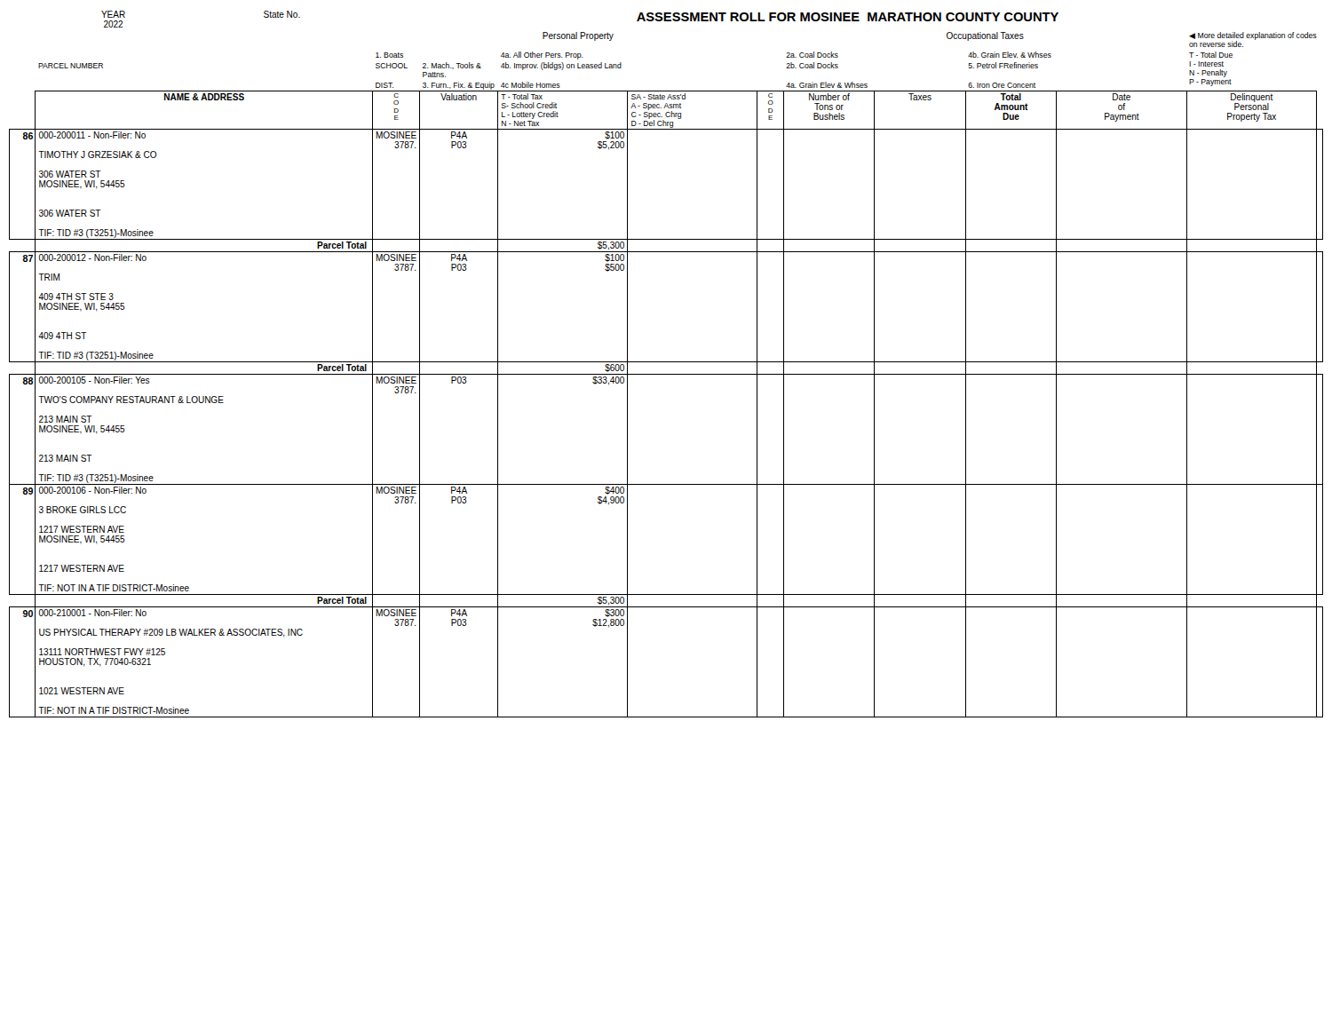| | YEAR 2022 | State No. | ASSESSMENT ROLL FOR MOSINEE MARATHON COUNTY COUNTY |
| | | Personal Property | Occupational Taxes | ◀ More detailed explanation of codes on reverse side. |
| | | 1. Boats | 4a. All Other Pers. Prop. | 2a. Coal Docks | 4b. Grain Elev. & Whses | T - Total Due I - Interest N - Penalty P - Payment | |
| | PARCEL NUMBER | SCHOOL | 2. Mach., Tools & Pattns. | 4b. Improv. (bldgs) on Leased Land | 2b. Coal Docks | 5. Petrol FRefineries | |
| | | DIST. | 3. Furn., Fix. & Equip | 4c Mobile Homes | 4a. Grain Elev & Whses | 6. Iron Ore Concent | |
| | NAME & ADDRESS | C O D E | Valuation | T - Total Tax S- School Credit L - Lottery Credit N - Net Tax | SA - State Ass'd A - Spec. Asmt C - Spec. Chrg D - Del Chrg | C O D E | Number of Tons or Bushels | Taxes | Total Amount Due | Date of Payment | Delinquent Personal Property Tax |
| 86 | 000-200011 - Non-Filer: No TIMOTHY J GRZESIAK & CO 306 WATER ST MOSINEE, WI, 54455 306 WATER ST TIF: TID #3 (T3251)-Mosinee | MOSINEE 3787. | P4A P03 | $100 $5,200 | | | | | | | | |
| | Parcel Total | | | $5,300 | | | | | | | |
| 87 | 000-200012 - Non-Filer: No TRIM 409 4TH ST STE 3 MOSINEE, WI, 54455 409 4TH ST TIF: TID #3 (T3251)-Mosinee | MOSINEE 3787. | P4A P03 | $100 $500 | | | | | | | | |
| | Parcel Total | | | $600 | | | | | | | |
| 88 | 000-200105 - Non-Filer: Yes TWO'S COMPANY RESTAURANT & LOUNGE 213 MAIN ST MOSINEE, WI, 54455 213 MAIN ST TIF: TID #3 (T3251)-Mosinee | MOSINEE 3787. | P03 | $33,400 | | | | | | | | |
| 89 | 000-200106 - Non-Filer: No 3 BROKE GIRLS LCC 1217 WESTERN AVE MOSINEE, WI, 54455 1217 WESTERN AVE TIF: NOT IN A TIF DISTRICT-Mosinee | MOSINEE 3787. | P4A P03 | $400 $4,900 | | | | | | | | |
| | Parcel Total | | | $5,300 | | | | | | | |
| 90 | 000-210001 - Non-Filer: No US PHYSICAL THERAPY #209 LB WALKER & ASSOCIATES, INC 13111 NORTHWEST FWY #125 HOUSTON, TX, 77040-6321 1021 WESTERN AVE TIF: NOT IN A TIF DISTRICT-Mosinee | MOSINEE 3787. | P4A P03 | $300 $12,800 | | | | | | | | |